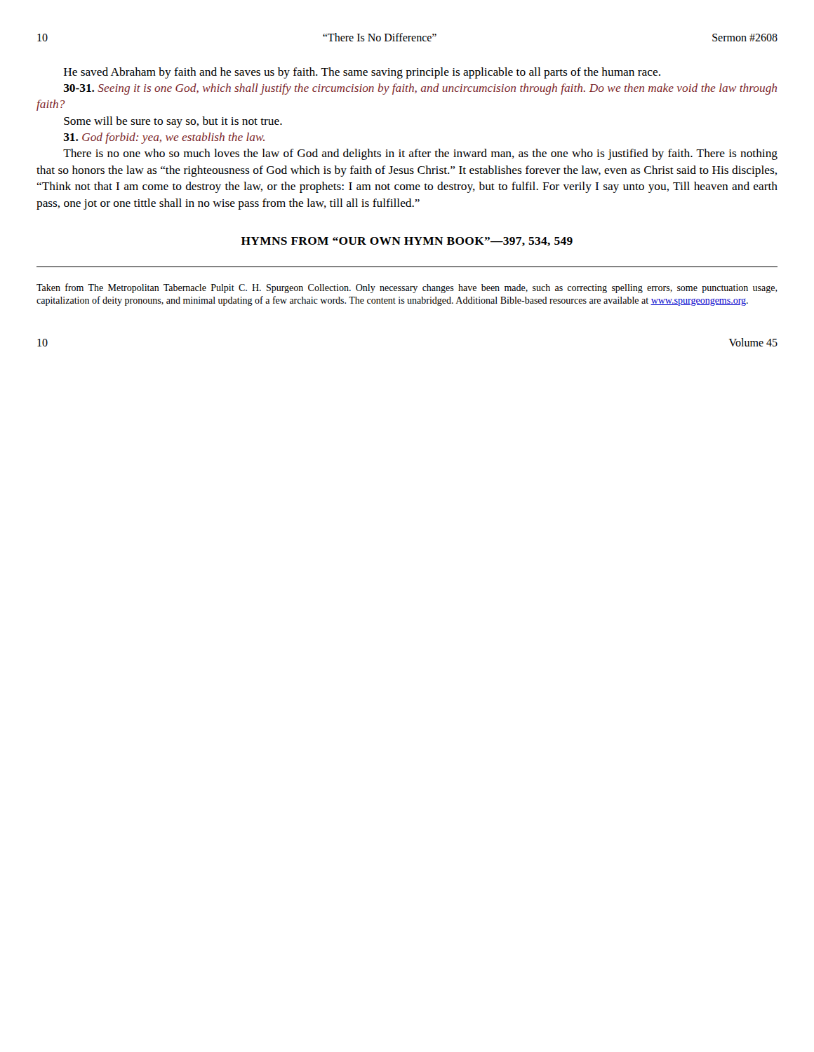10 “There Is No Difference” Sermon #2608
He saved Abraham by faith and he saves us by faith. The same saving principle is applicable to all parts of the human race.
30-31. Seeing it is one God, which shall justify the circumcision by faith, and uncircumcision through faith. Do we then make void the law through faith?
Some will be sure to say so, but it is not true.
31. God forbid: yea, we establish the law.
There is no one who so much loves the law of God and delights in it after the inward man, as the one who is justified by faith. There is nothing that so honors the law as “the righteousness of God which is by faith of Jesus Christ.” It establishes forever the law, even as Christ said to His disciples, “Think not that I am come to destroy the law, or the prophets: I am not come to destroy, but to fulfil. For verily I say unto you, Till heaven and earth pass, one jot or one tittle shall in no wise pass from the law, till all is fulfilled.”
HYMNS FROM “OUR OWN HYMN BOOK”—397, 534, 549
Taken from The Metropolitan Tabernacle Pulpit C. H. Spurgeon Collection. Only necessary changes have been made, such as correcting spelling errors, some punctuation usage, capitalization of deity pronouns, and minimal updating of a few archaic words. The content is unabridged. Additional Bible-based resources are available at www.spurgeongems.org.
10 Volume 45